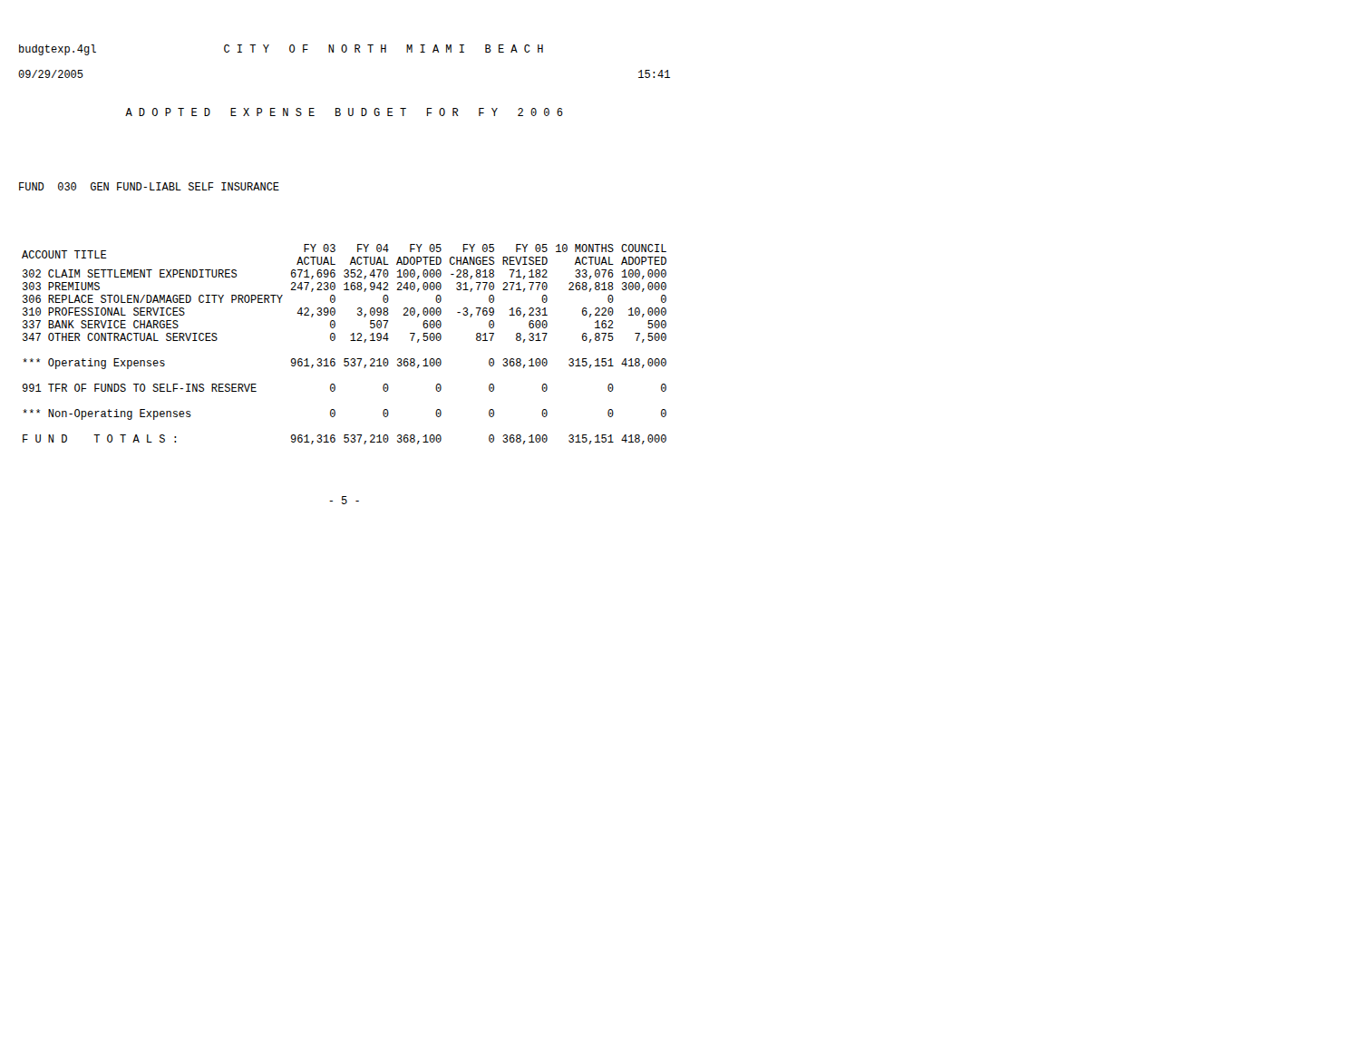budgtexp.4gl C I T Y O F N O R T H M I A M I B E A C H
09/29/2005 15:41
A D O P T E D E X P E N S E B U D G E T F O R F Y 2 0 0 6
FUND 030 GEN FUND-LIABL SELF INSURANCE
| ACCOUNT TITLE | FY 03 ACTUAL | FY 04 ACTUAL | FY 05 ADOPTED | FY 05 CHANGES | FY 05 REVISED | 10 MONTHS ACTUAL | COUNCIL ADOPTED |
| --- | --- | --- | --- | --- | --- | --- | --- |
| 302 CLAIM SETTLEMENT EXPENDITURES | 671,696 | 352,470 | 100,000 | -28,818 | 71,182 | 33,076 | 100,000 |
| 303 PREMIUMS | 247,230 | 168,942 | 240,000 | 31,770 | 271,770 | 268,818 | 300,000 |
| 306 REPLACE STOLEN/DAMAGED CITY PROPERTY | 0 | 0 | 0 | 0 | 0 | 0 | 0 |
| 310 PROFESSIONAL SERVICES | 42,390 | 3,098 | 20,000 | -3,769 | 16,231 | 6,220 | 10,000 |
| 337 BANK SERVICE CHARGES | 0 | 507 | 600 | 0 | 600 | 162 | 500 |
| 347 OTHER CONTRACTUAL SERVICES | 0 | 12,194 | 7,500 | 817 | 8,317 | 6,875 | 7,500 |
| *** Operating Expenses | 961,316 | 537,210 | 368,100 | 0 | 368,100 | 315,151 | 418,000 |
| 991 TFR OF FUNDS TO SELF-INS RESERVE | 0 | 0 | 0 | 0 | 0 | 0 | 0 |
| *** Non-Operating Expenses | 0 | 0 | 0 | 0 | 0 | 0 | 0 |
| F U N D T O T A L S : | 961,316 | 537,210 | 368,100 | 0 | 368,100 | 315,151 | 418,000 |
- 5 -